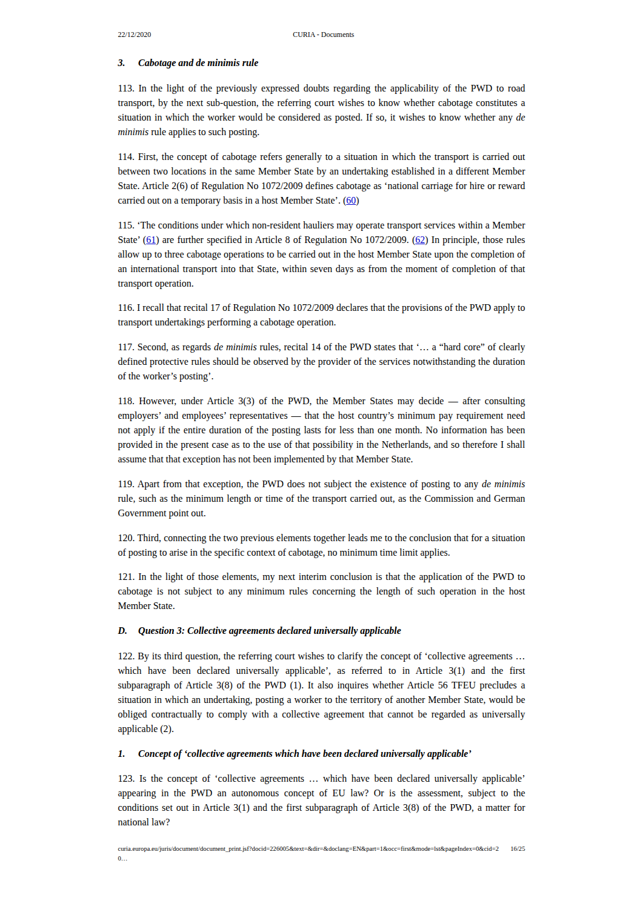22/12/2020
CURIA - Documents
3. Cabotage and de minimis rule
113. In the light of the previously expressed doubts regarding the applicability of the PWD to road transport, by the next sub-question, the referring court wishes to know whether cabotage constitutes a situation in which the worker would be considered as posted. If so, it wishes to know whether any de minimis rule applies to such posting.
114. First, the concept of cabotage refers generally to a situation in which the transport is carried out between two locations in the same Member State by an undertaking established in a different Member State. Article 2(6) of Regulation No 1072/2009 defines cabotage as ‘national carriage for hire or reward carried out on a temporary basis in a host Member State’. (60)
115. ‘The conditions under which non-resident hauliers may operate transport services within a Member State’ (61) are further specified in Article 8 of Regulation No 1072/2009. (62) In principle, those rules allow up to three cabotage operations to be carried out in the host Member State upon the completion of an international transport into that State, within seven days as from the moment of completion of that transport operation.
116. I recall that recital 17 of Regulation No 1072/2009 declares that the provisions of the PWD apply to transport undertakings performing a cabotage operation.
117. Second, as regards de minimis rules, recital 14 of the PWD states that ‘… a “hard core” of clearly defined protective rules should be observed by the provider of the services notwithstanding the duration of the worker’s posting’.
118. However, under Article 3(3) of the PWD, the Member States may decide — after consulting employers’ and employees’ representatives — that the host country’s minimum pay requirement need not apply if the entire duration of the posting lasts for less than one month. No information has been provided in the present case as to the use of that possibility in the Netherlands, and so therefore I shall assume that that exception has not been implemented by that Member State.
119. Apart from that exception, the PWD does not subject the existence of posting to any de minimis rule, such as the minimum length or time of the transport carried out, as the Commission and German Government point out.
120. Third, connecting the two previous elements together leads me to the conclusion that for a situation of posting to arise in the specific context of cabotage, no minimum time limit applies.
121. In the light of those elements, my next interim conclusion is that the application of the PWD to cabotage is not subject to any minimum rules concerning the length of such operation in the host Member State.
D. Question 3: Collective agreements declared universally applicable
122. By its third question, the referring court wishes to clarify the concept of ‘collective agreements … which have been declared universally applicable’, as referred to in Article 3(1) and the first subparagraph of Article 3(8) of the PWD (1). It also inquires whether Article 56 TFEU precludes a situation in which an undertaking, posting a worker to the territory of another Member State, would be obliged contractually to comply with a collective agreement that cannot be regarded as universally applicable (2).
1. Concept of ‘collective agreements which have been declared universally applicable’
123. Is the concept of ‘collective agreements … which have been declared universally applicable’ appearing in the PWD an autonomous concept of EU law? Or is the assessment, subject to the conditions set out in Article 3(1) and the first subparagraph of Article 3(8) of the PWD, a matter for national law?
curia.europa.eu/juris/document/document_print.jsf?docid=226005&text=&dir=&doclang=EN&part=1&occ=first&mode=lst&pageIndex=0&cid=20…
16/25